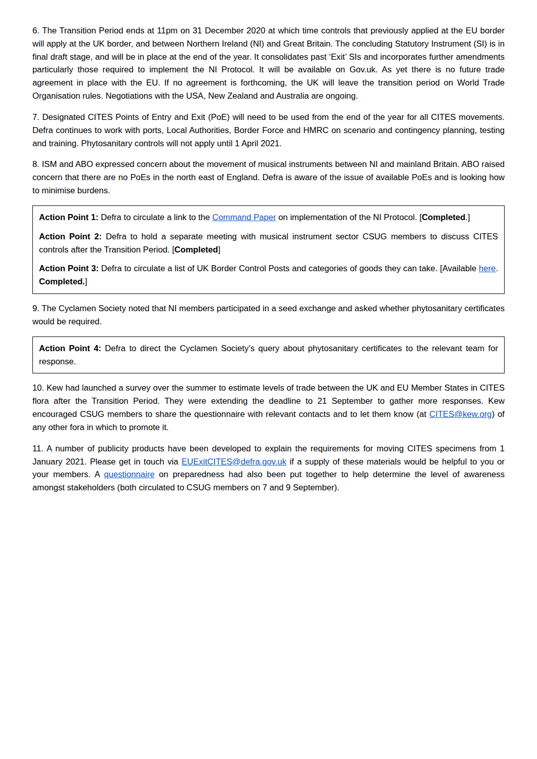6. The Transition Period ends at 11pm on 31 December 2020 at which time controls that previously applied at the EU border will apply at the UK border, and between Northern Ireland (NI) and Great Britain. The concluding Statutory Instrument (SI) is in final draft stage, and will be in place at the end of the year. It consolidates past ‘Exit’ SIs and incorporates further amendments particularly those required to implement the NI Protocol. It will be available on Gov.uk. As yet there is no future trade agreement in place with the EU. If no agreement is forthcoming, the UK will leave the transition period on World Trade Organisation rules. Negotiations with the USA, New Zealand and Australia are ongoing.
7. Designated CITES Points of Entry and Exit (PoE) will need to be used from the end of the year for all CITES movements. Defra continues to work with ports, Local Authorities, Border Force and HMRC on scenario and contingency planning, testing and training. Phytosanitary controls will not apply until 1 April 2021.
8. ISM and ABO expressed concern about the movement of musical instruments between NI and mainland Britain. ABO raised concern that there are no PoEs in the north east of England. Defra is aware of the issue of available PoEs and is looking how to minimise burdens.
Action Point 1: Defra to circulate a link to the Command Paper on implementation of the NI Protocol. [Completed.]
Action Point 2: Defra to hold a separate meeting with musical instrument sector CSUG members to discuss CITES controls after the Transition Period. [Completed]
Action Point 3: Defra to circulate a list of UK Border Control Posts and categories of goods they can take. [Available here. Completed.]
9. The Cyclamen Society noted that NI members participated in a seed exchange and asked whether phytosanitary certificates would be required.
Action Point 4: Defra to direct the Cyclamen Society’s query about phytosanitary certificates to the relevant team for response.
10. Kew had launched a survey over the summer to estimate levels of trade between the UK and EU Member States in CITES flora after the Transition Period. They were extending the deadline to 21 September to gather more responses. Kew encouraged CSUG members to share the questionnaire with relevant contacts and to let them know (at CITES@kew.org) of any other fora in which to promote it.
11. A number of publicity products have been developed to explain the requirements for moving CITES specimens from 1 January 2021. Please get in touch via EUExitCITES@defra.gov.uk if a supply of these materials would be helpful to you or your members. A questionnaire on preparedness had also been put together to help determine the level of awareness amongst stakeholders (both circulated to CSUG members on 7 and 9 September).